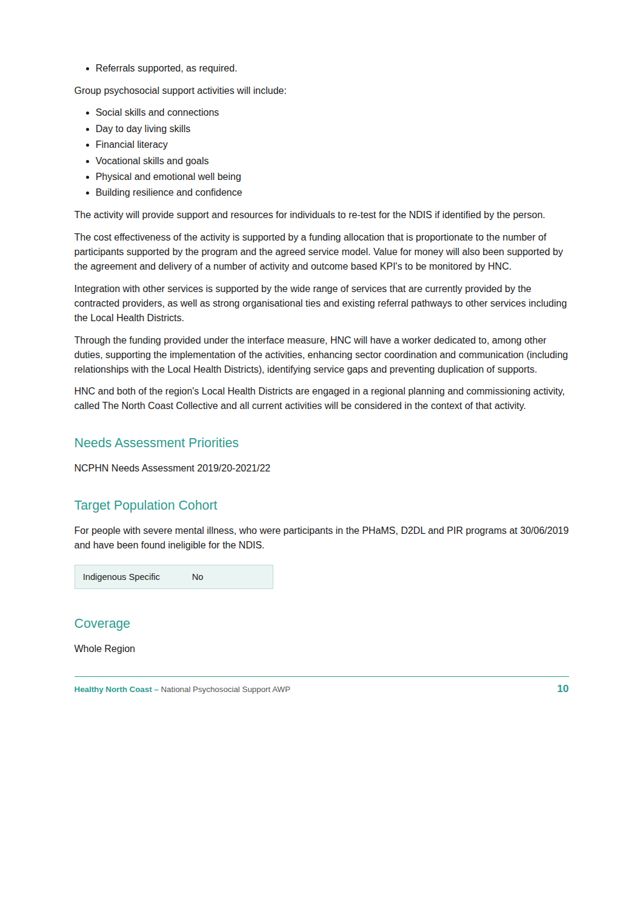Referrals supported, as required.
Group psychosocial support activities will include:
Social skills and connections
Day to day living skills
Financial literacy
Vocational skills and goals
Physical and emotional well being
Building resilience and confidence
The activity will provide support and resources for individuals to re-test for the NDIS if identified by the person.
The cost effectiveness of the activity is supported by a funding allocation that is proportionate to the number of participants supported by the program and the agreed service model. Value for money will also been supported by the agreement and delivery of a number of activity and outcome based KPI's to be monitored by HNC.
Integration with other services is supported by the wide range of services that are currently provided by the contracted providers, as well as strong organisational ties and existing referral pathways to other services including the Local Health Districts.
Through the funding provided under the interface measure, HNC will have a worker dedicated to, among other duties, supporting the implementation of the activities, enhancing sector coordination and communication (including relationships with the Local Health Districts), identifying service gaps and preventing duplication of supports.
HNC and both of the region's Local Health Districts are engaged in a regional planning and commissioning activity, called The North Coast Collective and all current activities will be considered in the context of that activity.
Needs Assessment Priorities
NCPHN Needs Assessment 2019/20-2021/22
Target Population Cohort
For people with severe mental illness, who were participants in the PHaMS, D2DL and PIR programs at 30/06/2019 and have been found ineligible for the NDIS.
Indigenous Specific No
Coverage
Whole Region
Healthy North Coast – National Psychosocial Support AWP
10